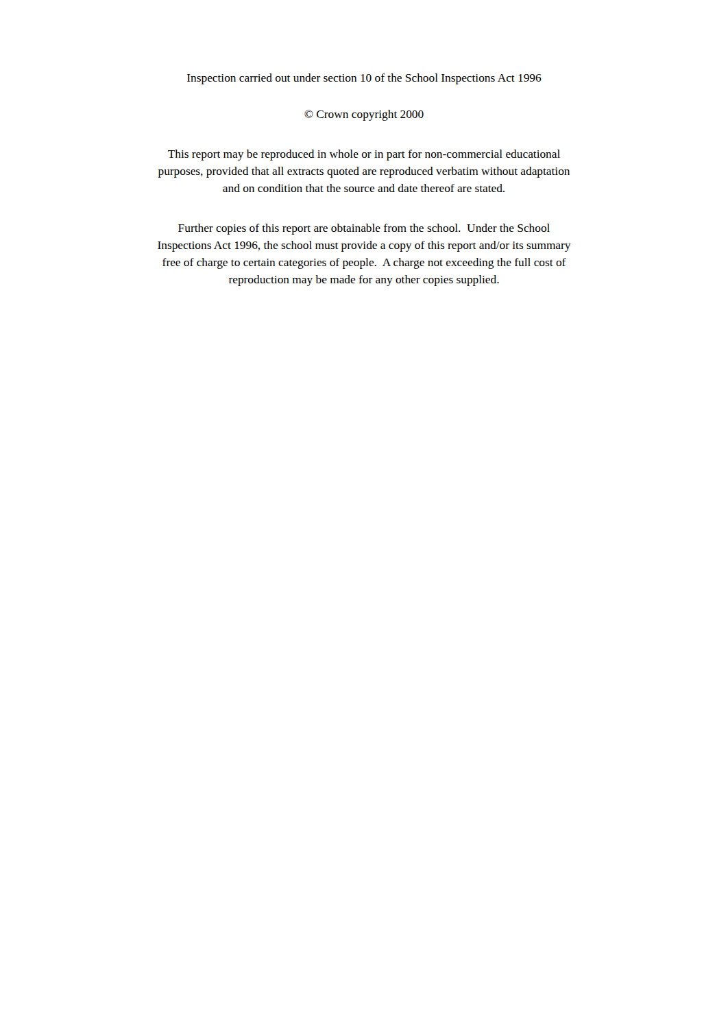Inspection carried out under section 10 of the School Inspections Act 1996
© Crown copyright 2000
This report may be reproduced in whole or in part for non-commercial educational purposes, provided that all extracts quoted are reproduced verbatim without adaptation and on condition that the source and date thereof are stated.
Further copies of this report are obtainable from the school. Under the School Inspections Act 1996, the school must provide a copy of this report and/or its summary free of charge to certain categories of people. A charge not exceeding the full cost of reproduction may be made for any other copies supplied.